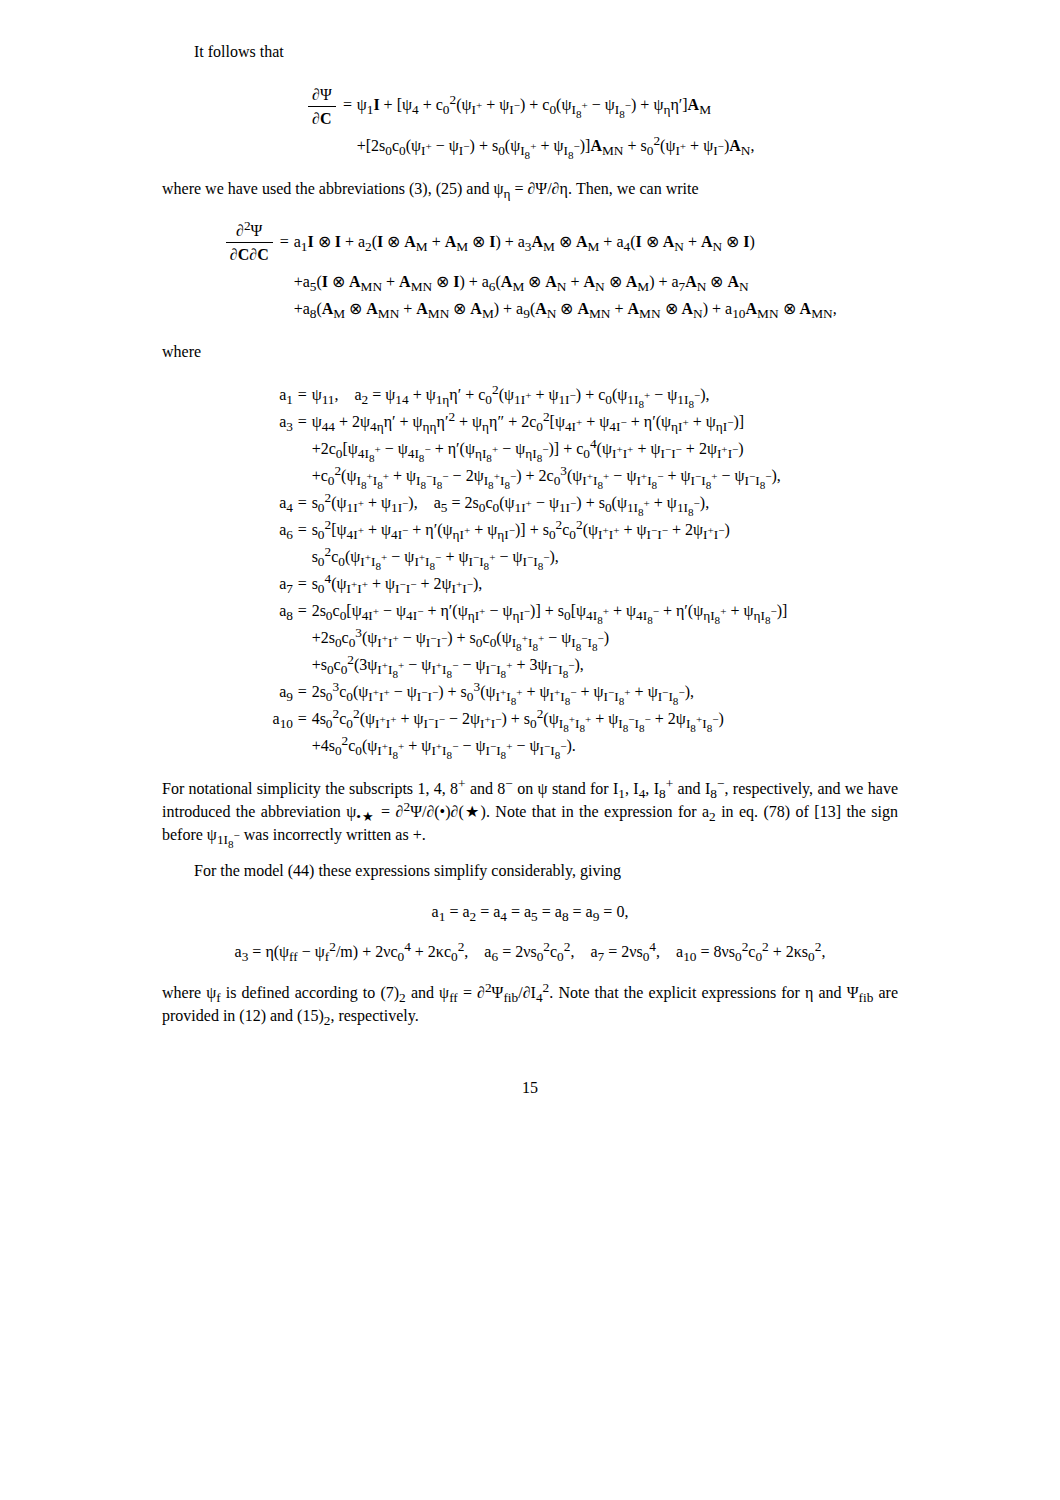It follows that
| ∂Ψ ∂ C | = | ψ 1 I + [ψ 4 + c 0 2 (ψ I + + ψ I − ) + c 0 (ψ I 8 + − ψ I 8 − ) + ψ η η′] A M |
| | | +[2s 0 c 0 (ψ I + − ψ I − ) + s 0 (ψ I 8 + + ψ I 8 − )] A MN + s 0 2 (ψ I + + ψ I − ) A N , |
where we have used the abbreviations (3), (25) and ψη = ∂Ψ/∂η. Then, we can write
| ∂ 2 Ψ ∂ C ∂ C | = | a 1 I ⊗ I + a 2 ( I ⊗ A M + A M ⊗ I ) + a 3 A M ⊗ A M + a 4 ( I ⊗ A N + A N ⊗ I ) |
| | | +a 5 ( I ⊗ A MN + A MN ⊗ I ) + a 6 ( A M ⊗ A N + A N ⊗ A M ) + a 7 A N ⊗ A N |
| | | +a 8 ( A M ⊗ A MN + A MN ⊗ A M ) + a 9 ( A N ⊗ A MN + A MN ⊗ A N ) + a 10 A MN ⊗ A MN , |
where
| a 1 | = | ψ 11 , a 2 = ψ 14 + ψ 1η η′ + c 0 2 (ψ 1I + + ψ 1I − ) + c 0 (ψ 1I 8 + − ψ 1I 8 − ), |
| a 3 | = | ψ 44 + 2ψ 4η η′ + ψ ηη η′ 2 + ψ η η″ + 2c 0 2 [ψ 4I + + ψ 4I − + η′(ψ ηI + + ψ ηI − )] |
| | | +2c 0 [ψ 4I 8 + − ψ 4I 8 − + η′(ψ ηI 8 + − ψ ηI 8 − )] + c 0 4 (ψ I + I + + ψ I − I − + 2ψ I + I − ) |
| | | +c 0 2 (ψ I 8 + I 8 + + ψ I 8 − I 8 − − 2ψ I 8 + I 8 − ) + 2c 0 3 (ψ I + I 8 + − ψ I + I 8 − + ψ I − I 8 + − ψ I − I 8 − ), |
| a 4 | = | s 0 2 (ψ 1I + + ψ 1I − ), a 5 = 2s 0 c 0 (ψ 1I + − ψ 1I − ) + s 0 (ψ 1I 8 + + ψ 1I 8 − ), |
| a 6 | = | s 0 2 [ψ 4I + + ψ 4I − + η′(ψ ηI + + ψ ηI − )] + s 0 2 c 0 2 (ψ I + I + + ψ I − I − + 2ψ I + I − ) |
| | | s 0 2 c 0 (ψ I + I 8 + − ψ I + I 8 − + ψ I − I 8 + − ψ I − I 8 − ), |
| a 7 | = | s 0 4 (ψ I + I + + ψ I − I − + 2ψ I + I − ), |
| a 8 | = | 2s 0 c 0 [ψ 4I + − ψ 4I − + η′(ψ ηI + − ψ ηI − )] + s 0 [ψ 4I 8 + + ψ 4I 8 − + η′(ψ ηI 8 + + ψ ηI 8 − )] |
| | | +2s 0 c 0 3 (ψ I + I + − ψ I − I − ) + s 0 c 0 (ψ I 8 + I 8 + − ψ I 8 − I 8 − ) |
| | | +s 0 c 0 2 (3ψ I + I 8 + − ψ I + I 8 − − ψ I − I 8 + + 3ψ I − I 8 − ), |
| a 9 | = | 2s 0 3 c 0 (ψ I + I + − ψ I − I − ) + s 0 3 (ψ I + I 8 + + ψ I + I 8 − + ψ I − I 8 + + ψ I − I 8 − ), |
| a 10 | = | 4s 0 2 c 0 2 (ψ I + I + + ψ I − I − − 2ψ I + I − ) + s 0 2 (ψ I 8 + I 8 + + ψ I 8 − I 8 − + 2ψ I 8 + I 8 − ) |
| | | +4s 0 2 c 0 (ψ I + I 8 + + ψ I + I 8 − − ψ I − I 8 + − ψ I − I 8 − ). |
For notational simplicity the subscripts 1, 4, 8+ and 8− on ψ stand for I1, I4, I8+ and I8−, respectively, and we have introduced the abbreviation ψ•★ = ∂2Ψ/∂(•)∂(★). Note that in the expression for a2 in eq. (78) of [13] the sign before ψ1I8− was incorrectly written as +.
For the model (44) these expressions simplify considerably, giving
a1 = a2 = a4 = a5 = a8 = a9 = 0,
a3 = η(ψff − ψf2/m) + 2νc04 + 2κc02, a6 = 2νs02c02, a7 = 2νs04, a10 = 8νs02c02 + 2κs02,
where ψf is defined according to (7)2 and ψff = ∂2Ψfib/∂I42. Note that the explicit expressions for η and Ψfib are provided in (12) and (15)2, respectively.
15